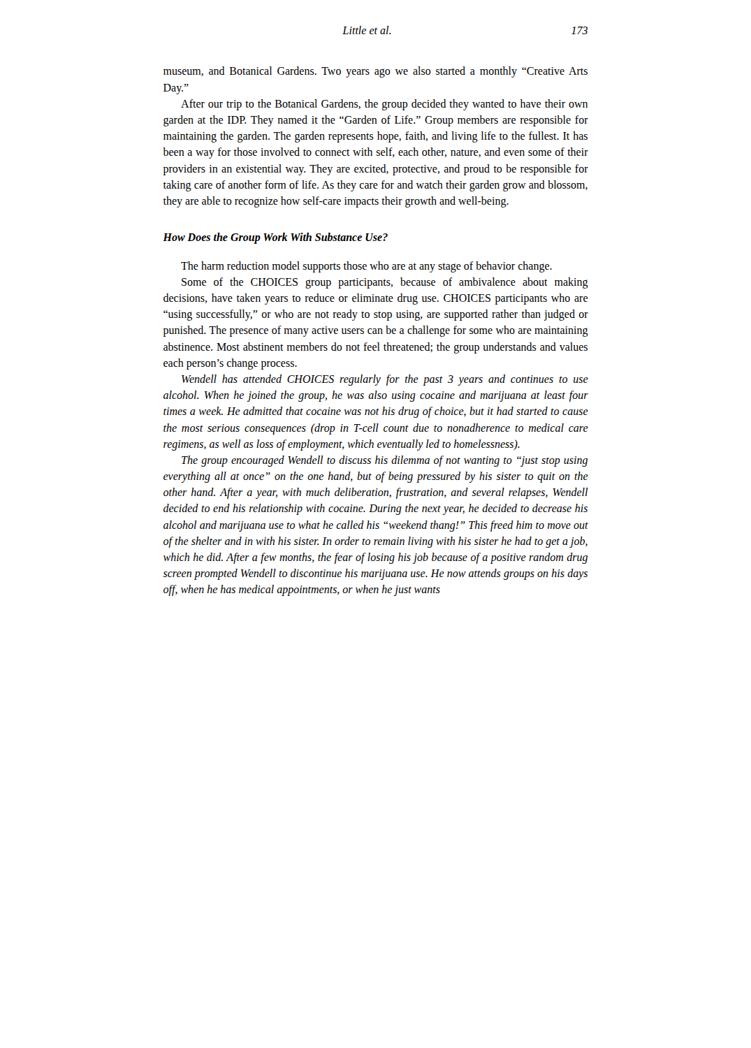Little et al. 173
museum, and Botanical Gardens. Two years ago we also started a monthly “Creative Arts Day.”
After our trip to the Botanical Gardens, the group decided they wanted to have their own garden at the IDP. They named it the “Garden of Life.” Group members are responsible for maintaining the garden. The garden represents hope, faith, and living life to the fullest. It has been a way for those involved to connect with self, each other, nature, and even some of their providers in an existential way. They are excited, protective, and proud to be responsible for taking care of another form of life. As they care for and watch their garden grow and blossom, they are able to recognize how self-care impacts their growth and well-being.
How Does the Group Work With Substance Use?
The harm reduction model supports those who are at any stage of behavior change.
Some of the CHOICES group participants, because of ambivalence about making decisions, have taken years to reduce or eliminate drug use. CHOICES participants who are “using successfully,” or who are not ready to stop using, are supported rather than judged or punished. The presence of many active users can be a challenge for some who are maintaining abstinence. Most abstinent members do not feel threatened; the group understands and values each person’s change process.
Wendell has attended CHOICES regularly for the past 3 years and continues to use alcohol. When he joined the group, he was also using cocaine and marijuana at least four times a week. He admitted that cocaine was not his drug of choice, but it had started to cause the most serious consequences (drop in T-cell count due to nonadherence to medical care regimens, as well as loss of employment, which eventually led to homelessness).
The group encouraged Wendell to discuss his dilemma of not wanting to “just stop using everything all at once” on the one hand, but of being pressured by his sister to quit on the other hand. After a year, with much deliberation, frustration, and several relapses, Wendell decided to end his relationship with cocaine. During the next year, he decided to decrease his alcohol and marijuana use to what he called his “weekend thang!” This freed him to move out of the shelter and in with his sister. In order to remain living with his sister he had to get a job, which he did. After a few months, the fear of losing his job because of a positive random drug screen prompted Wendell to discontinue his marijuana use. He now attends groups on his days off, when he has medical appointments, or when he just wants